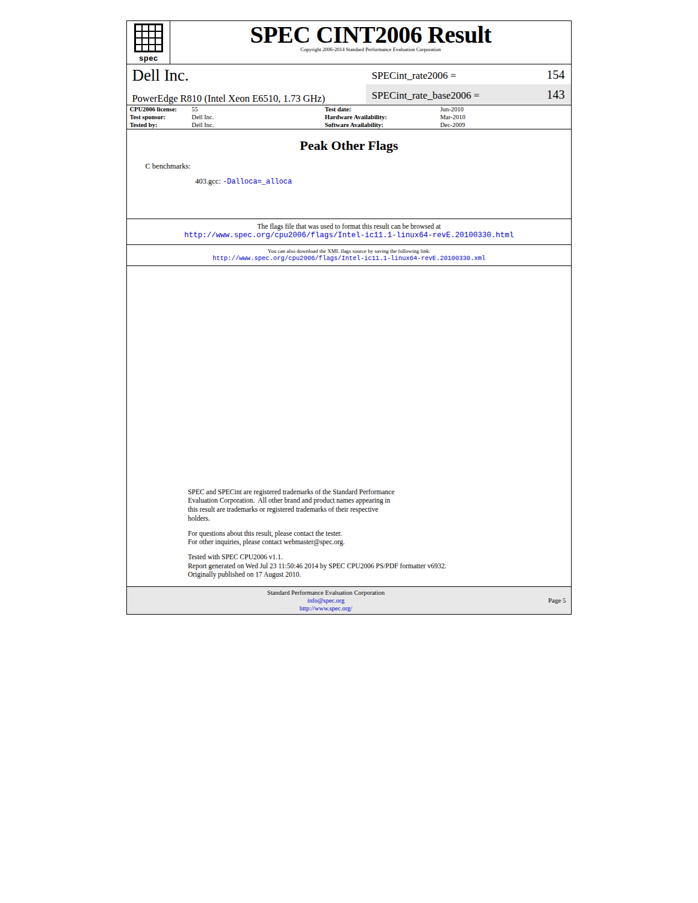spec
SPEC CINT2006 Result
Copyright 2006-2014 Standard Performance Evaluation Corporation
Dell Inc.
PowerEdge R810 (Intel Xeon E6510, 1.73 GHz)
SPECint_rate2006 = 154
SPECint_rate_base2006 = 143
| CPU2006 license: | 55 | Test date: | Jun-2010 |
| Test sponsor: | Dell Inc. | Hardware Availability: | Mar-2010 |
| Tested by: | Dell Inc. | Software Availability: | Dec-2009 |
Peak Other Flags
C benchmarks:
403.gcc: -Dalloca=_alloca
The flags file that was used to format this result can be browsed at http://www.spec.org/cpu2006/flags/Intel-ic11.1-linux64-revE.20100330.html
You can also download the XML flags source by saving the following link: http://www.spec.org/cpu2006/flags/Intel-ic11.1-linux64-revE.20100330.xml
SPEC and SPECint are registered trademarks of the Standard Performance
Evaluation Corporation. All other brand and product names appearing in
this result are trademarks or registered trademarks of their respective
holders.
For questions about this result, please contact the tester.
For other inquiries, please contact webmaster@spec.org.
Tested with SPEC CPU2006 v1.1.
Report generated on Wed Jul 23 11:50:46 2014 by SPEC CPU2006 PS/PDF formatter v6932.
Originally published on 17 August 2010.
Standard Performance Evaluation Corporation
info@spec.org
http://www.spec.org/
Page 5